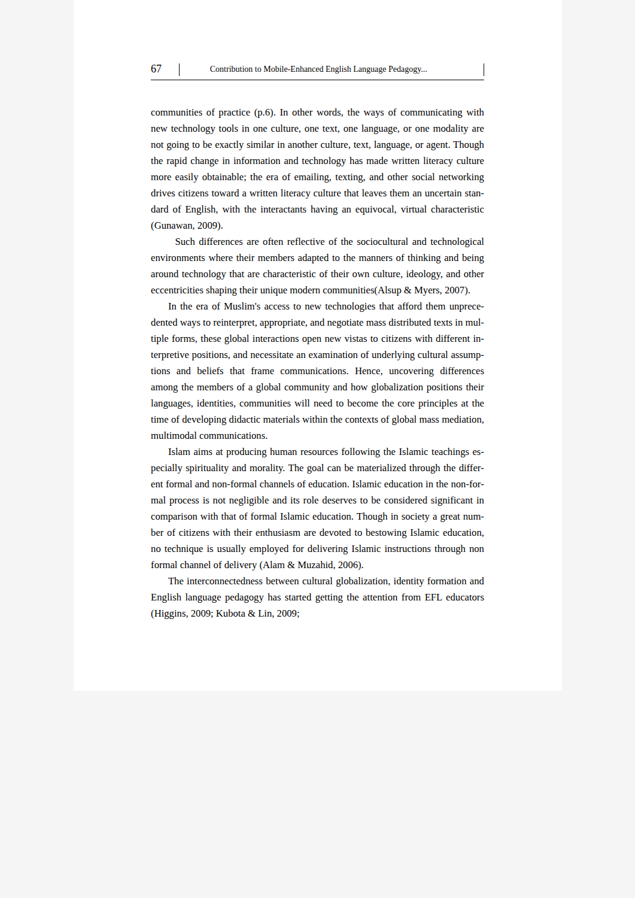67
Contribution to Mobile-Enhanced English Language Pedagogy...
communities of practice (p.6). In other words, the ways of communicating with new technology tools in one culture, one text, one language, or one modality are not going to be exactly similar in another culture, text, language, or agent. Though the rapid change in information and technology has made written literacy culture more easily obtainable; the era of emailing, texting, and other social networking drives citizens toward a written literacy culture that leaves them an uncertain standard of English, with the interactants having an equivocal, virtual characteristic (Gunawan, 2009).
Such differences are often reflective of the sociocultural and technological environments where their members adapted to the manners of thinking and being around technology that are characteristic of their own culture, ideology, and other eccentricities shaping their unique modern communities(Alsup & Myers, 2007).
In the era of Muslim's access to new technologies that afford them unprecedented ways to reinterpret, appropriate, and negotiate mass distributed texts in multiple forms, these global interactions open new vistas to citizens with different interpretive positions, and necessitate an examination of underlying cultural assumptions and beliefs that frame communications. Hence, uncovering differences among the members of a global community and how globalization positions their languages, identities, communities will need to become the core principles at the time of developing didactic materials within the contexts of global mass mediation, multimodal communications.
Islam aims at producing human resources following the Islamic teachings especially spirituality and morality. The goal can be materialized through the different formal and non-formal channels of education. Islamic education in the non-formal process is not negligible and its role deserves to be considered significant in comparison with that of formal Islamic education. Though in society a great number of citizens with their enthusiasm are devoted to bestowing Islamic education, no technique is usually employed for delivering Islamic instructions through non formal channel of delivery (Alam & Muzahid, 2006).
The interconnectedness between cultural globalization, identity formation and English language pedagogy has started getting the attention from EFL educators (Higgins, 2009; Kubota & Lin, 2009;